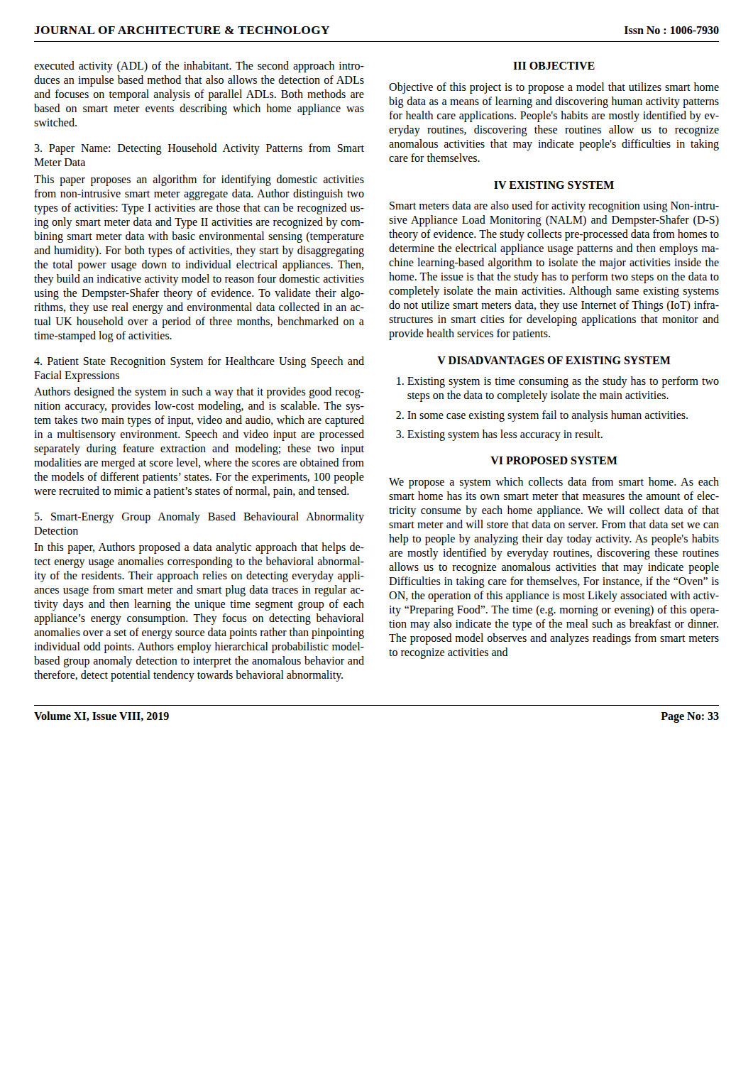JOURNAL OF ARCHITECTURE & TECHNOLOGY
Issn No : 1006-7930
executed activity (ADL) of the inhabitant. The second approach introduces an impulse based method that also allows the detection of ADLs and focuses on temporal analysis of parallel ADLs. Both methods are based on smart meter events describing which home appliance was switched.
3. Paper Name: Detecting Household Activity Patterns from Smart Meter Data
This paper proposes an algorithm for identifying domestic activities from non-intrusive smart meter aggregate data. Author distinguish two types of activities: Type I activities are those that can be recognized using only smart meter data and Type II activities are recognized by combining smart meter data with basic environmental sensing (temperature and humidity). For both types of activities, they start by disaggregating the total power usage down to individual electrical appliances. Then, they build an indicative activity model to reason four domestic activities using the Dempster-Shafer theory of evidence. To validate their algorithms, they use real energy and environmental data collected in an actual UK household over a period of three months, benchmarked on a time-stamped log of activities.
4. Patient State Recognition System for Healthcare Using Speech and Facial Expressions
Authors designed the system in such a way that it provides good recognition accuracy, provides low-cost modeling, and is scalable. The system takes two main types of input, video and audio, which are captured in a multisensory environment. Speech and video input are processed separately during feature extraction and modeling; these two input modalities are merged at score level, where the scores are obtained from the models of different patients’ states. For the experiments, 100 people were recruited to mimic a patient’s states of normal, pain, and tensed.
5. Smart-Energy Group Anomaly Based Behavioural Abnormality Detection
In this paper, Authors proposed a data analytic approach that helps detect energy usage anomalies corresponding to the behavioral abnormality of the residents. Their approach relies on detecting everyday appliances usage from smart meter and smart plug data traces in regular activity days and then learning the unique time segment group of each appliance’s energy consumption. They focus on detecting behavioral anomalies over a set of energy source data points rather than pinpointing individual odd points. Authors employ hierarchical probabilistic model-based group anomaly detection to interpret the anomalous behavior and therefore, detect potential tendency towards behavioral abnormality.
III OBJECTIVE
Objective of this project is to propose a model that utilizes smart home big data as a means of learning and discovering human activity patterns for health care applications. People's habits are mostly identified by everyday routines, discovering these routines allow us to recognize anomalous activities that may indicate people's difficulties in taking care for themselves.
IV EXISTING SYSTEM
Smart meters data are also used for activity recognition using Non-intrusive Appliance Load Monitoring (NALM) and Dempster-Shafer (D-S) theory of evidence. The study collects pre-processed data from homes to determine the electrical appliance usage patterns and then employs machine learning-based algorithm to isolate the major activities inside the home. The issue is that the study has to perform two steps on the data to completely isolate the main activities. Although same existing systems do not utilize smart meters data, they use Internet of Things (IoT) infrastructures in smart cities for developing applications that monitor and provide health services for patients.
V DISADVANTAGES OF EXISTING SYSTEM
Existing system is time consuming as the study has to perform two steps on the data to completely isolate the main activities.
In some case existing system fail to analysis human activities.
Existing system has less accuracy in result.
VI PROPOSED SYSTEM
We propose a system which collects data from smart home. As each smart home has its own smart meter that measures the amount of electricity consume by each home appliance. We will collect data of that smart meter and will store that data on server. From that data set we can help to people by analyzing their day today activity. As people's habits are mostly identified by everyday routines, discovering these routines allows us to recognize anomalous activities that may indicate people Difficulties in taking care for themselves, For instance, if the “Oven” is ON, the operation of this appliance is most Likely associated with activity “Preparing Food”. The time (e.g. morning or evening) of this operation may also indicate the type of the meal such as breakfast or dinner. The proposed model observes and analyzes readings from smart meters to recognize activities and
Volume XI, Issue VIII, 2019
Page No: 33